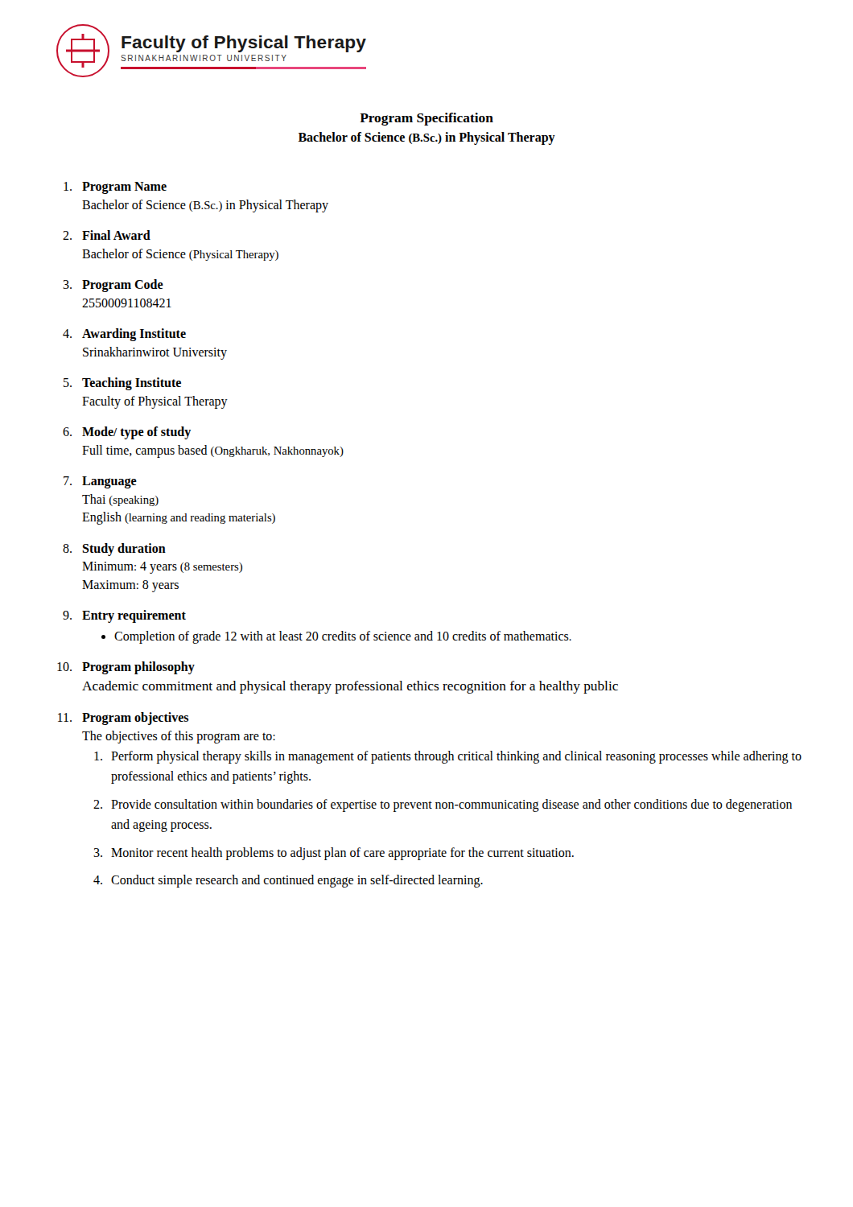Faculty of Physical Therapy
SRINAKHARINWIROT UNIVERSITY
Program Specification
Bachelor of Science (B.Sc.) in Physical Therapy
Program Name
Bachelor of Science (B.Sc.) in Physical Therapy
Final Award
Bachelor of Science (Physical Therapy)
Program Code
25500091108421
Awarding Institute
Srinakharinwirot University
Teaching Institute
Faculty of Physical Therapy
Mode/ type of study
Full time, campus based (Ongkharuk, Nakhonnayok)
Language
Thai (speaking)
English (learning and reading materials)
Study duration
Minimum: 4 years (8 semesters)
Maximum: 8 years
Entry requirement
Completion of grade 12 with at least 20 credits of science and 10 credits of mathematics.
Program philosophy
Academic commitment and physical therapy professional ethics recognition for a healthy public
Program objectives
The objectives of this program are to:
Perform physical therapy skills in management of patients through critical thinking and clinical reasoning processes while adhering to professional ethics and patients’ rights.
Provide consultation within boundaries of expertise to prevent non-communicating disease and other conditions due to degeneration and ageing process.
Monitor recent health problems to adjust plan of care appropriate for the current situation.
Conduct simple research and continued engage in self-directed learning.